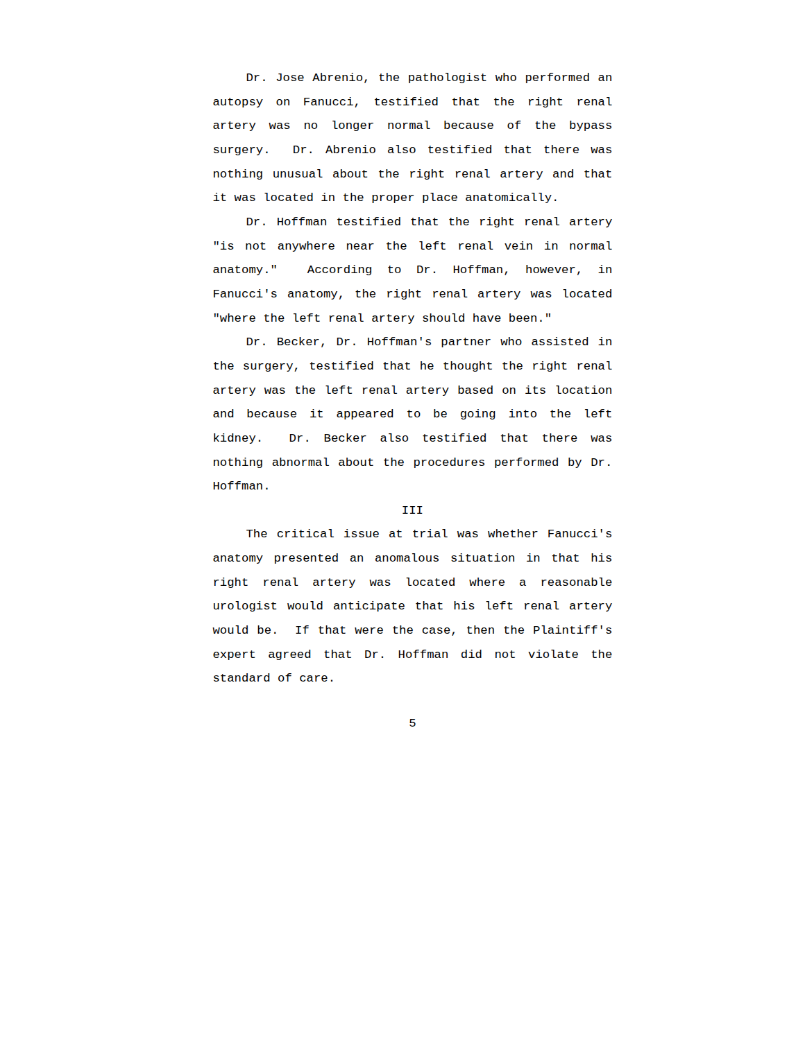Dr. Jose Abrenio, the pathologist who performed an autopsy on Fanucci, testified that the right renal artery was no longer normal because of the bypass surgery. Dr. Abrenio also testified that there was nothing unusual about the right renal artery and that it was located in the proper place anatomically.
Dr. Hoffman testified that the right renal artery "is not anywhere near the left renal vein in normal anatomy." According to Dr. Hoffman, however, in Fanucci's anatomy, the right renal artery was located "where the left renal artery should have been."
Dr. Becker, Dr. Hoffman's partner who assisted in the surgery, testified that he thought the right renal artery was the left renal artery based on its location and because it appeared to be going into the left kidney. Dr. Becker also testified that there was nothing abnormal about the procedures performed by Dr. Hoffman.
III
The critical issue at trial was whether Fanucci's anatomy presented an anomalous situation in that his right renal artery was located where a reasonable urologist would anticipate that his left renal artery would be. If that were the case, then the Plaintiff's expert agreed that Dr. Hoffman did not violate the standard of care.
5